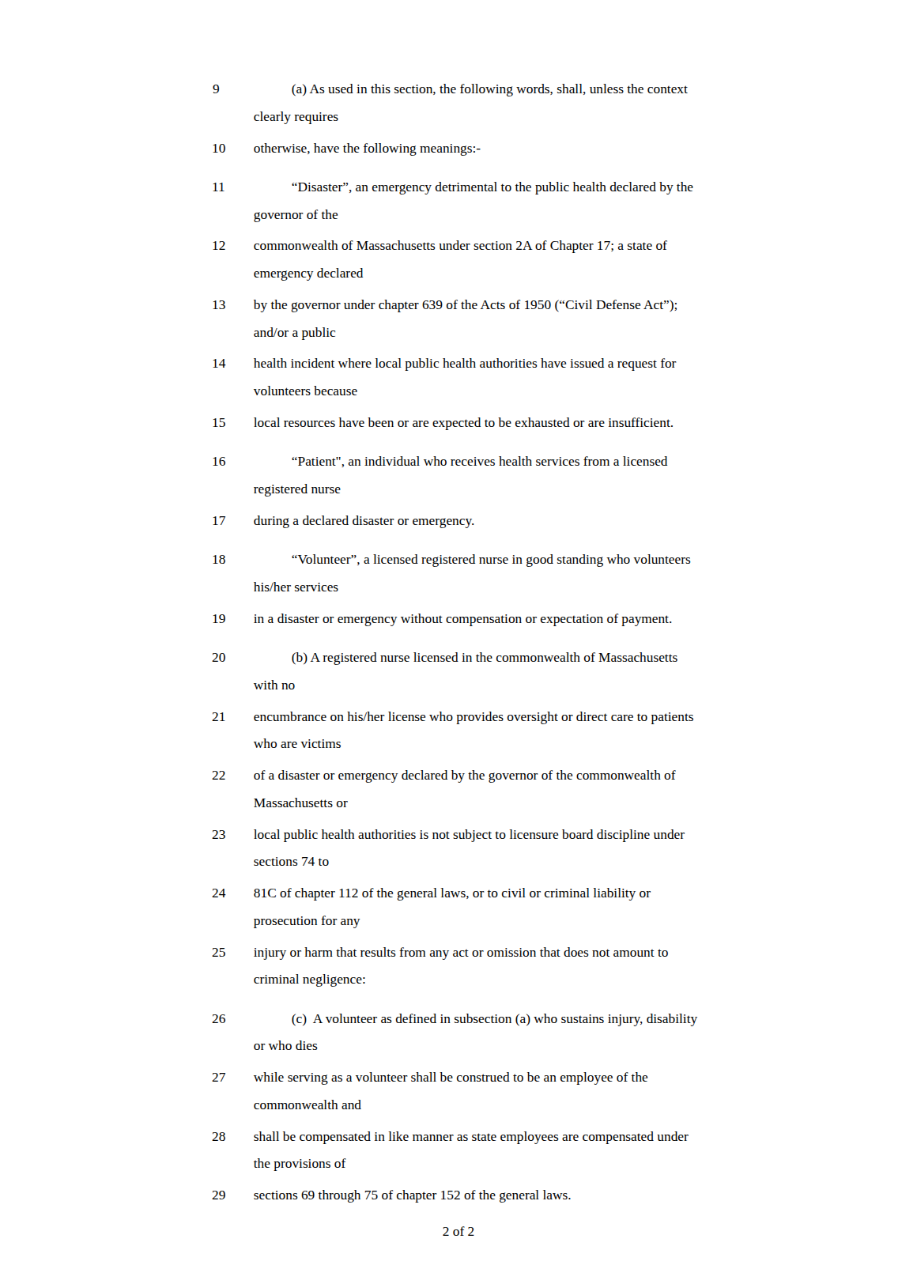9
(a) As used in this section, the following words, shall, unless the context clearly requires
10
otherwise, have the following meanings:-
11
“Disaster”, an emergency detrimental to the public health declared by the governor of the
12
commonwealth of Massachusetts under section 2A of Chapter 17; a state of emergency declared
13
by the governor under chapter 639 of the Acts of 1950 (“Civil Defense Act”); and/or a public
14
health incident where local public health authorities have issued a request for volunteers because
15
local resources have been or are expected to be exhausted or are insufficient.
16
“Patient", an individual who receives health services from a licensed registered nurse
17
during a declared disaster or emergency.
18
“Volunteer”, a licensed registered nurse in good standing who volunteers his/her services
19
in a disaster or emergency without compensation or expectation of payment.
20
(b) A registered nurse licensed in the commonwealth of Massachusetts with no
21
encumbrance on his/her license who provides oversight or direct care to patients who are victims
22
of a disaster or emergency declared by the governor of the commonwealth of Massachusetts or
23
local public health authorities is not subject to licensure board discipline under sections 74 to
24
81C of chapter 112 of the general laws, or to civil or criminal liability or prosecution for any
25
injury or harm that results from any act or omission that does not amount to criminal negligence:
26
(c) A volunteer as defined in subsection (a) who sustains injury, disability or who dies
27
while serving as a volunteer shall be construed to be an employee of the commonwealth and
28
shall be compensated in like manner as state employees are compensated under the provisions of
29
sections 69 through 75 of chapter 152 of the general laws.
2 of 2